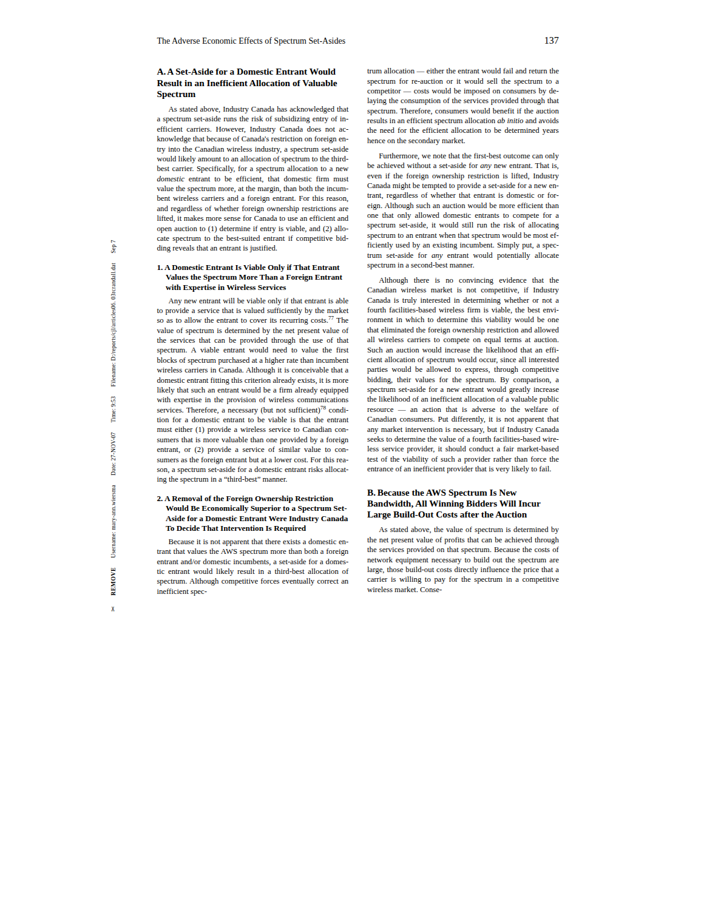The Adverse Economic Effects of Spectrum Set-Asides
137
A. A Set-Aside for a Domestic Entrant Would Result in an Inefficient Allocation of Valuable Spectrum
As stated above, Industry Canada has acknowledged that a spectrum set-aside runs the risk of subsidizing entry of inefficient carriers. However, Industry Canada does not acknowledge that because of Canada's restriction on foreign entry into the Canadian wireless industry, a spectrum set-aside would likely amount to an allocation of spectrum to the third-best carrier. Specifically, for a spectrum allocation to a new domestic entrant to be efficient, that domestic firm must value the spectrum more, at the margin, than both the incumbent wireless carriers and a foreign entrant. For this reason, and regardless of whether foreign ownership restrictions are lifted, it makes more sense for Canada to use an efficient and open auction to (1) determine if entry is viable, and (2) allocate spectrum to the best-suited entrant if competitive bidding reveals that an entrant is justified.
1. A Domestic Entrant Is Viable Only if That Entrant Values the Spectrum More Than a Foreign Entrant with Expertise in Wireless Services
Any new entrant will be viable only if that entrant is able to provide a service that is valued sufficiently by the market so as to allow the entrant to cover its recurring costs.77 The value of spectrum is determined by the net present value of the services that can be provided through the use of that spectrum. A viable entrant would need to value the first blocks of spectrum purchased at a higher rate than incumbent wireless carriers in Canada. Although it is conceivable that a domestic entrant fitting this criterion already exists, it is more likely that such an entrant would be a firm already equipped with expertise in the provision of wireless communications services. Therefore, a necessary (but not sufficient)78 condition for a domestic entrant to be viable is that the entrant must either (1) provide a wireless service to Canadian consumers that is more valuable than one provided by a foreign entrant, or (2) provide a service of similar value to consumers as the foreign entrant but at a lower cost. For this reason, a spectrum set-aside for a domestic entrant risks allocating the spectrum in a “third-best” manner.
2. A Removal of the Foreign Ownership Restriction Would Be Economically Superior to a Spectrum Set-Aside for a Domestic Entrant Were Industry Canada To Decide That Intervention Is Required
Because it is not apparent that there exists a domestic entrant that values the AWS spectrum more than both a foreign entrant and/or domestic incumbents, a set-aside for a domestic entrant would likely result in a third-best allocation of spectrum. Although competitive forces eventually correct an inefficient spec-
trum allocation — either the entrant would fail and return the spectrum for re-auction or it would sell the spectrum to a competitor — costs would be imposed on consumers by delaying the consumption of the services provided through that spectrum. Therefore, consumers would benefit if the auction results in an efficient spectrum allocation ab initio and avoids the need for the efficient allocation to be determined years hence on the secondary market.
Furthermore, we note that the first-best outcome can only be achieved without a set-aside for any new entrant. That is, even if the foreign ownership restriction is lifted, Industry Canada might be tempted to provide a set-aside for a new entrant, regardless of whether that entrant is domestic or foreign. Although such an auction would be more efficient than one that only allowed domestic entrants to compete for a spectrum set-aside, it would still run the risk of allocating spectrum to an entrant when that spectrum would be most efficiently used by an existing incumbent. Simply put, a spectrum set-aside for any entrant would potentially allocate spectrum in a second-best manner.
Although there is no convincing evidence that the Canadian wireless market is not competitive, if Industry Canada is truly interested in determining whether or not a fourth facilities-based wireless firm is viable, the best environment in which to determine this viability would be one that eliminated the foreign ownership restriction and allowed all wireless carriers to compete on equal terms at auction. Such an auction would increase the likelihood that an efficient allocation of spectrum would occur, since all interested parties would be allowed to express, through competitive bidding, their values for the spectrum. By comparison, a spectrum set-aside for a new entrant would greatly increase the likelihood of an inefficient allocation of a valuable public resource — an action that is adverse to the welfare of Canadian consumers. Put differently, it is not apparent that any market intervention is necessary, but if Industry Canada seeks to determine the value of a fourth facilities-based wireless service provider, it should conduct a fair market-based test of the viability of such a provider rather than force the entrance of an inefficient provider that is very likely to fail.
B. Because the AWS Spectrum Is New Bandwidth, All Winning Bidders Will Incur Large Build-Out Costs after the Auction
As stated above, the value of spectrum is determined by the net present value of profits that can be achieved through the services provided on that spectrum. Because the costs of network equipment necessary to build out the spectrum are large, those build-out costs directly influence the price that a carrier is willing to pay for the spectrum in a competitive wireless market. Conse-
✂REMOVE Username: mary-ann.wiersma Date: 27-NOV-07 Time: 9:53 Filename: D:/reports/cjl/articles06. 03rcrandall.dat Sep 7